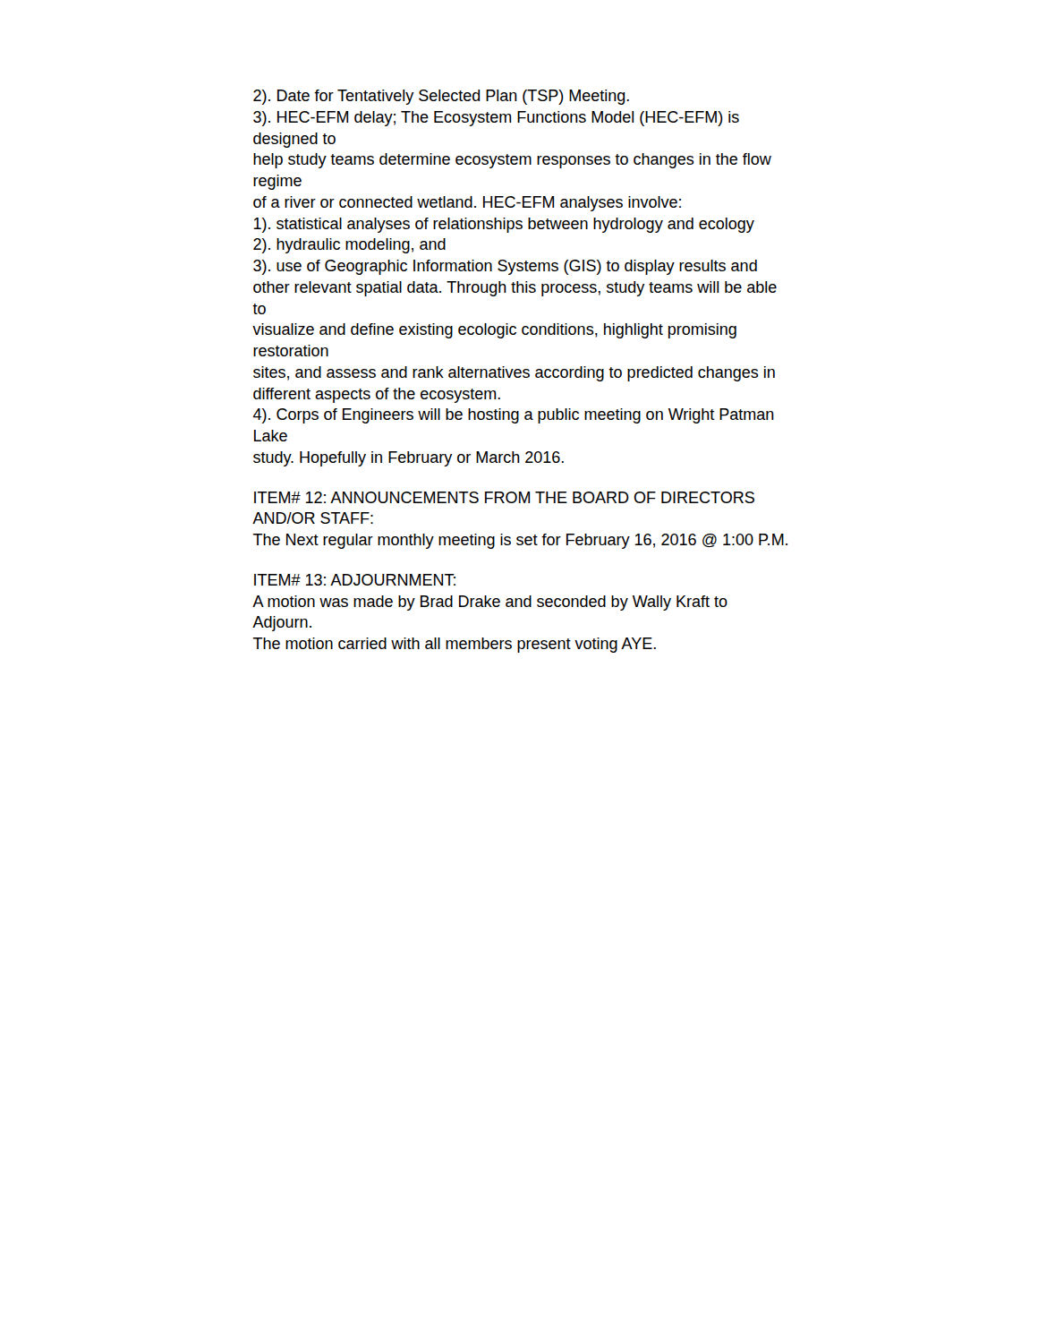2). Date for Tentatively Selected Plan (TSP) Meeting.
3). HEC-EFM delay; The Ecosystem Functions Model (HEC-EFM) is designed to
help study teams determine ecosystem responses to changes in the flow regime
of a river or connected wetland. HEC-EFM analyses involve:
1). statistical analyses of relationships between hydrology and ecology
2). hydraulic modeling, and
3). use of Geographic Information Systems (GIS) to display results and
other relevant spatial data. Through this process, study teams will be able to
visualize and define existing ecologic conditions, highlight promising restoration
sites, and assess and rank alternatives according to predicted changes in different aspects of the ecosystem.
4). Corps of Engineers will be hosting a public meeting on Wright Patman Lake
study. Hopefully in February or March 2016.
ITEM# 12: ANNOUNCEMENTS FROM THE BOARD OF DIRECTORS AND/OR STAFF:
The Next regular monthly meeting is set for February 16, 2016 @ 1:00 P.M.
ITEM# 13: ADJOURNMENT:
A motion was made by Brad Drake and seconded by Wally Kraft to Adjourn.
The motion carried with all members present voting AYE.